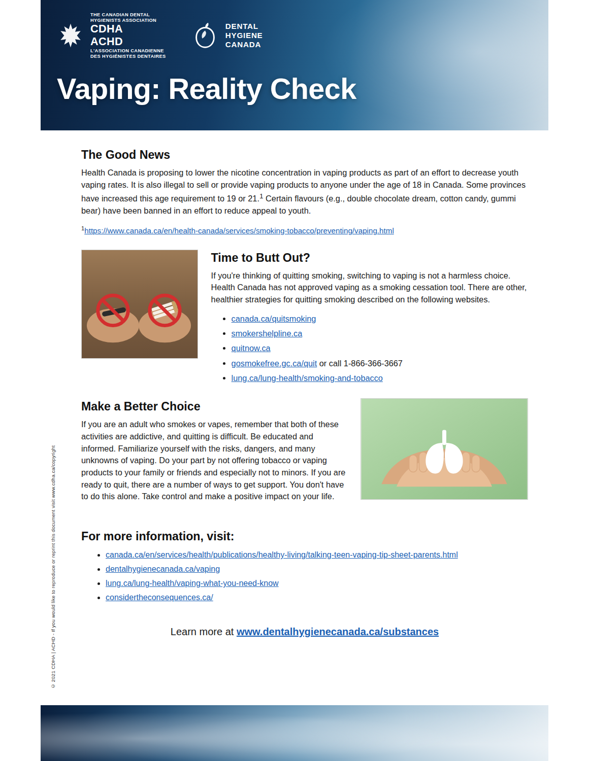The Canadian Dental
Hygienists Association
CDHA
ACHD
L'Association Canadienne
des Hygiénistes Dentaires
Dental
Hygiene
Canada
Vaping: Reality Check
© 2021 CDHA | ACHD - If you would like to reproduce or reprint this document visit www.cdha.ca/copyright
The Good News
Health Canada is proposing to lower the nicotine concentration in vaping products as part of an effort to decrease youth vaping rates. It is also illegal to sell or provide vaping products to anyone under the age of 18 in Canada. Some provinces have increased this age requirement to 19 or 21.1 Certain flavours (e.g., double chocolate dream, cotton candy, gummi bear) have been banned in an effort to reduce appeal to youth.
1https://www.canada.ca/en/health-canada/services/smoking-tobacco/preventing/vaping.html
Time to Butt Out?
If you're thinking of quitting smoking, switching to vaping is not a harmless choice. Health Canada has not approved vaping as a smoking cessation tool. There are other, healthier strategies for quitting smoking described on the following websites.
canada.ca/quitsmoking
smokershelpline.ca
quitnow.ca
gosmokefree.gc.ca/quit or call 1-866-366-3667
lung.ca/lung-health/smoking-and-tobacco
Make a Better Choice
If you are an adult who smokes or vapes, remember that both of these activities are addictive, and quitting is difficult. Be educated and informed. Familiarize yourself with the risks, dangers, and many unknowns of vaping. Do your part by not offering tobacco or vaping products to your family or friends and especially not to minors. If you are ready to quit, there are a number of ways to get support. You don't have to do this alone. Take control and make a positive impact on your life.
For more information, visit:
canada.ca/en/services/health/publications/healthy-living/talking-teen-vaping-tip-sheet-parents.html
dentalhygienecanada.ca/vaping
lung.ca/lung-health/vaping-what-you-need-know
considertheconsequences.ca/
Learn more at www.dentalhygienecanada.ca/substances